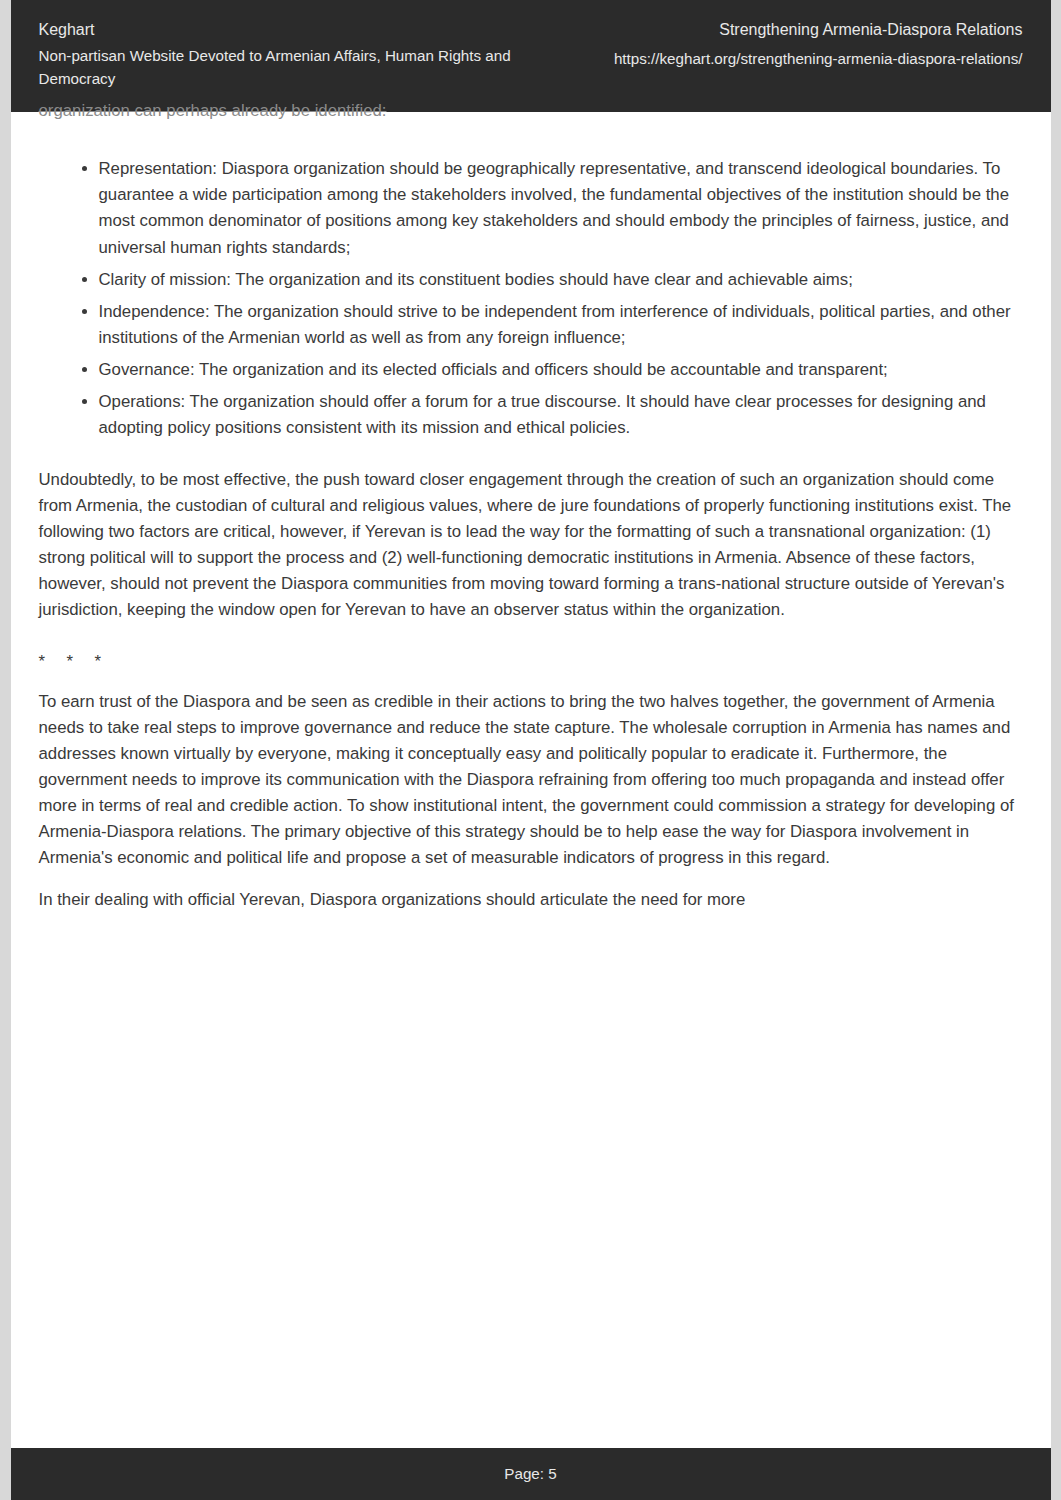Keghart
Non-partisan Website Devoted to Armenian Affairs, Human Rights and Democracy
Strengthening Armenia-Diaspora Relations
https://keghart.org/strengthening-armenia-diaspora-relations/
organization can perhaps already be identified:
Representation: Diaspora organization should be geographically representative, and transcend ideological boundaries. To guarantee a wide participation among the stakeholders involved, the fundamental objectives of the institution should be the most common denominator of positions among key stakeholders and should embody the principles of fairness, justice, and universal human rights standards;
Clarity of mission: The organization and its constituent bodies should have clear and achievable aims;
Independence: The organization should strive to be independent from interference of individuals, political parties, and other institutions of the Armenian world as well as from any foreign influence;
Governance: The organization and its elected officials and officers should be accountable and transparent;
Operations: The organization should offer a forum for a true discourse. It should have clear processes for designing and adopting policy positions consistent with its mission and ethical policies.
Undoubtedly, to be most effective, the push toward closer engagement through the creation of such an organization should come from Armenia, the custodian of cultural and religious values, where de jure foundations of properly functioning institutions exist. The following two factors are critical, however, if Yerevan is to lead the way for the formatting of such a transnational organization: (1) strong political will to support the process and (2) well-functioning democratic institutions in Armenia. Absence of these factors, however, should not prevent the Diaspora communities from moving toward forming a trans-national structure outside of Yerevan's jurisdiction, keeping the window open for Yerevan to have an observer status within the organization.
* * *
To earn trust of the Diaspora and be seen as credible in their actions to bring the two halves together, the government of Armenia needs to take real steps to improve governance and reduce the state capture. The wholesale corruption in Armenia has names and addresses known virtually by everyone, making it conceptually easy and politically popular to eradicate it. Furthermore, the government needs to improve its communication with the Diaspora refraining from offering too much propaganda and instead offer more in terms of real and credible action. To show institutional intent, the government could commission a strategy for developing of Armenia-Diaspora relations. The primary objective of this strategy should be to help ease the way for Diaspora involvement in Armenia's economic and political life and propose a set of measurable indicators of progress in this regard.
In their dealing with official Yerevan, Diaspora organizations should articulate the need for more
Page: 5